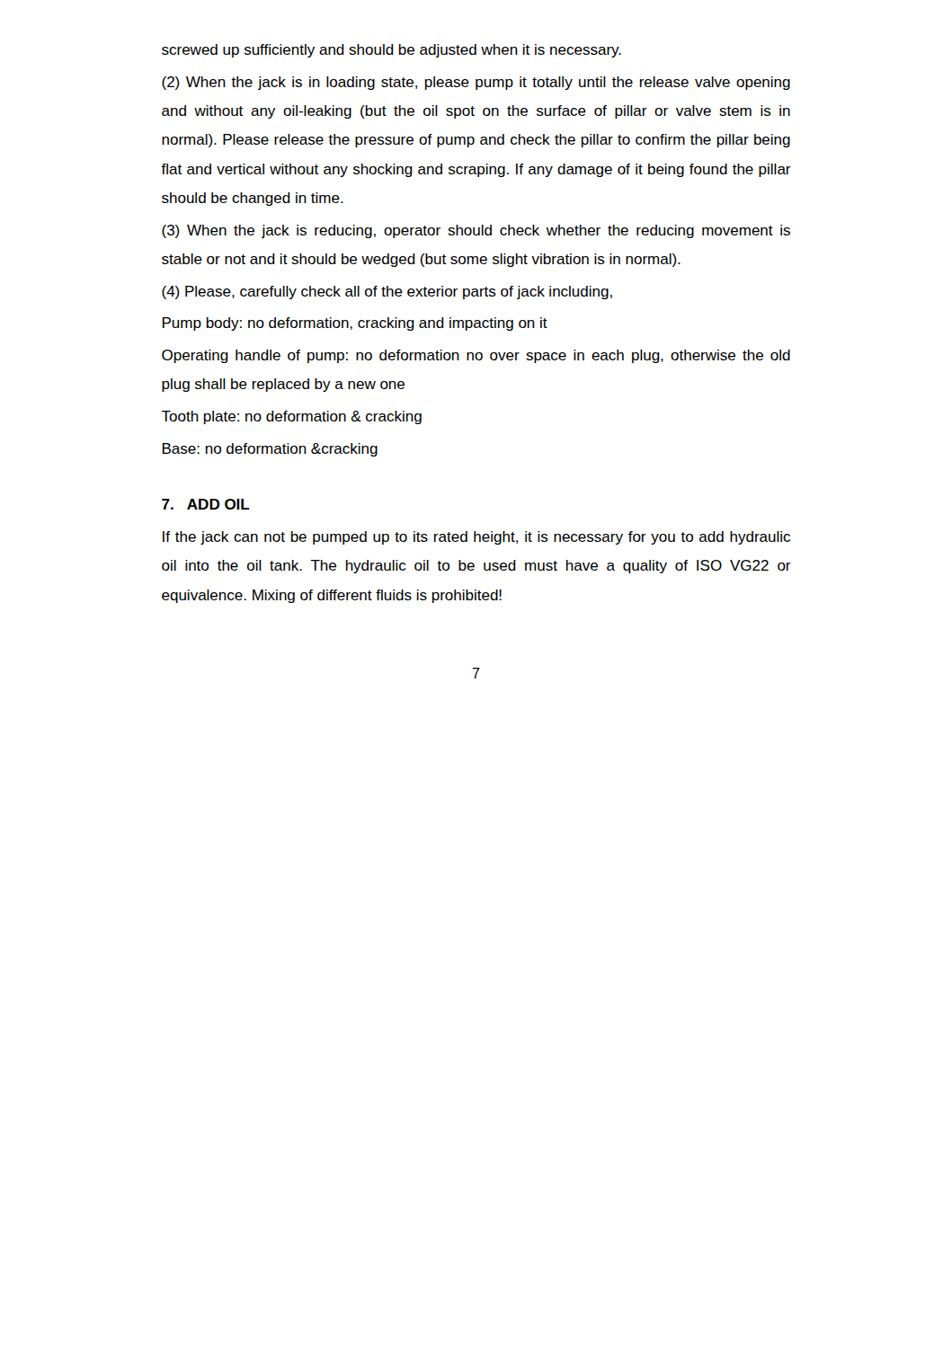screwed up sufficiently and should be adjusted when it is necessary.
(2) When the jack is in loading state, please pump it totally until the release valve opening and without any oil-leaking (but the oil spot on the surface of pillar or valve stem is in normal). Please release the pressure of pump and check the pillar to confirm the pillar being flat and vertical without any shocking and scraping. If any damage of it being found the pillar should be changed in time.
(3) When the jack is reducing, operator should check whether the reducing movement is stable or not and it should be wedged (but some slight vibration is in normal).
(4) Please, carefully check all of the exterior parts of jack including,
Pump body: no deformation, cracking and impacting on it
Operating handle of pump: no deformation no over space in each plug, otherwise the old plug shall be replaced by a new one
Tooth plate: no deformation & cracking
Base: no deformation &cracking
7. ADD OIL
If the jack can not be pumped up to its rated height, it is necessary for you to add hydraulic oil into the oil tank. The hydraulic oil to be used must have a quality of ISO VG22 or equivalence. Mixing of different fluids is prohibited!
7